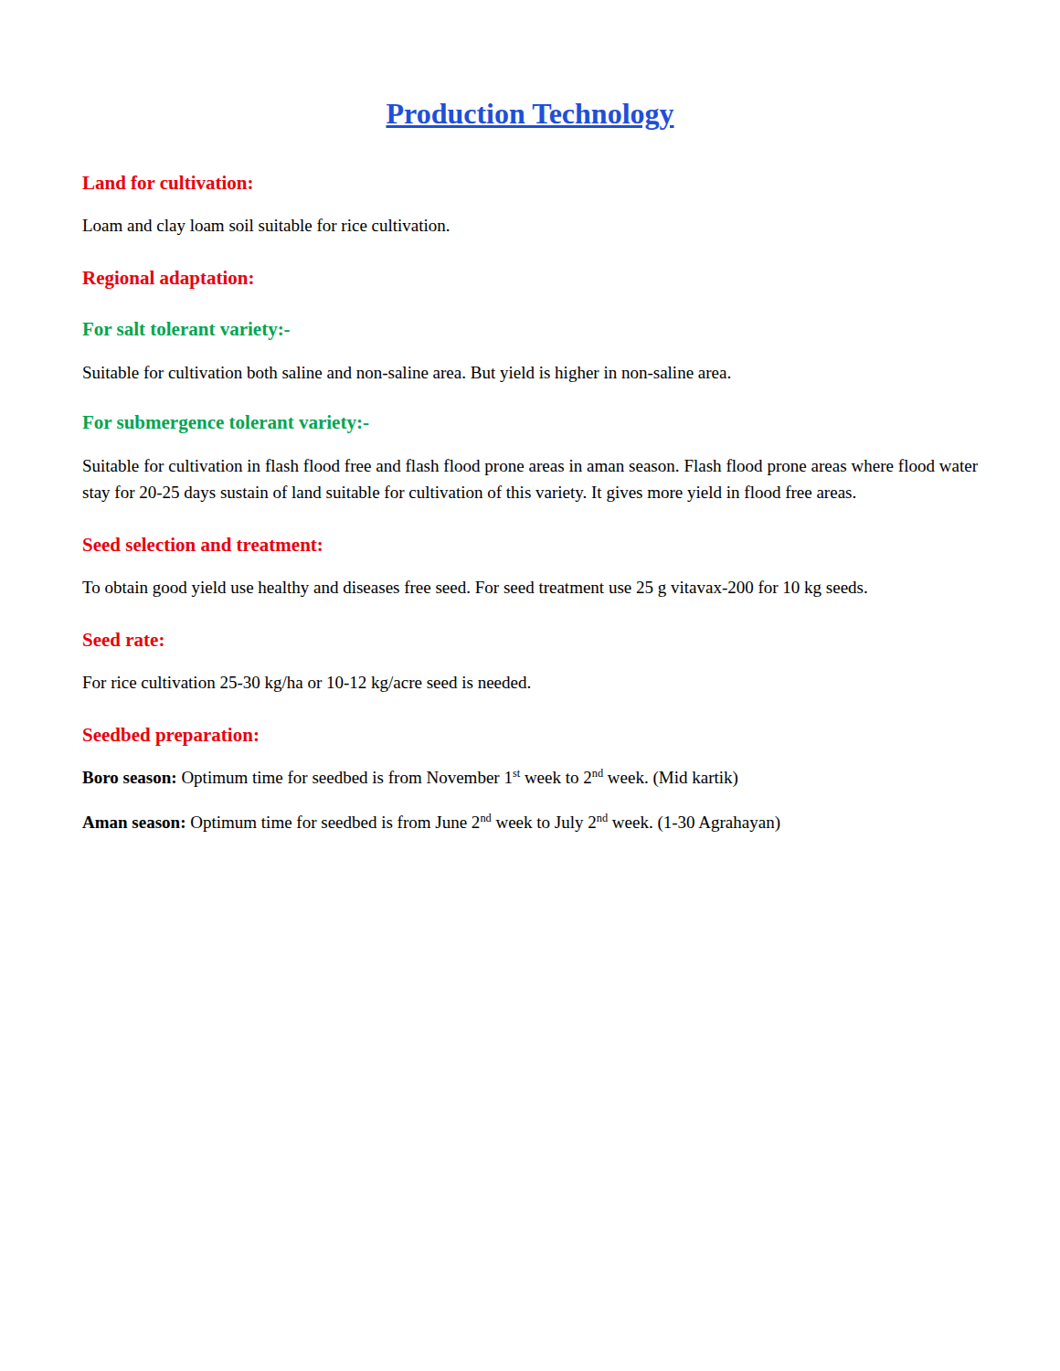Production Technology
Land for cultivation:
Loam and clay loam soil suitable for rice cultivation.
Regional adaptation:
For salt tolerant variety:-
Suitable for cultivation both saline and non-saline area. But yield is higher in non-saline area.
For submergence tolerant variety:-
Suitable for cultivation in flash flood free and flash flood prone areas in aman season. Flash flood prone areas where flood water stay for 20-25 days sustain of land suitable for cultivation of this variety. It gives more yield in flood free areas.
Seed selection and treatment:
To obtain good yield use healthy and diseases free seed. For seed treatment use 25 g vitavax-200 for 10 kg seeds.
Seed rate:
For rice cultivation 25-30 kg/ha or 10-12 kg/acre seed is needed.
Seedbed preparation:
Boro season: Optimum time for seedbed is from November 1st week to 2nd week. (Mid kartik)
Aman season: Optimum time for seedbed is from June 2nd week to July 2nd week. (1-30 Agrahayan)